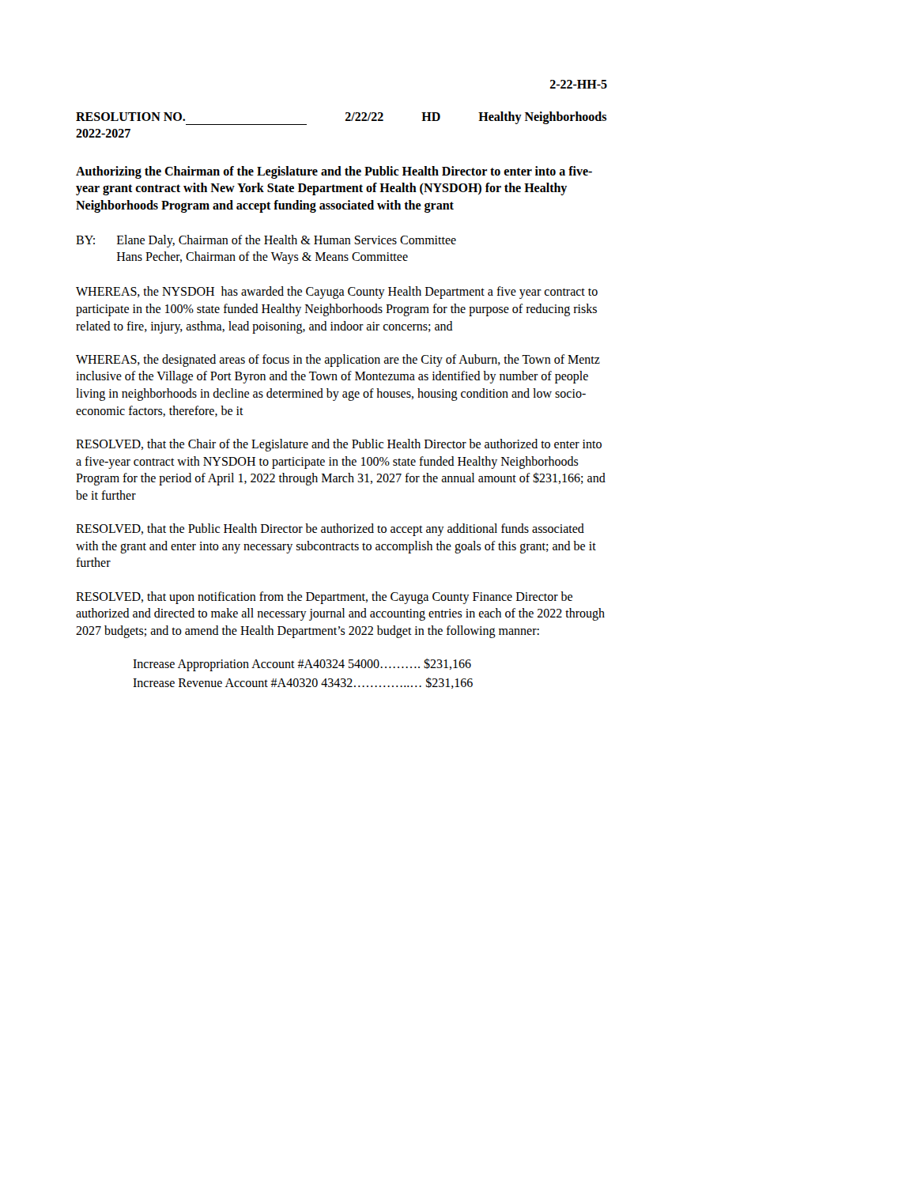2-22-HH-5
RESOLUTION NO. 2/22/22 HD Healthy Neighborhoods 2022-2027
Authorizing the Chairman of the Legislature and the Public Health Director to enter into a five-year grant contract with New York State Department of Health (NYSDOH) for the Healthy Neighborhoods Program and accept funding associated with the grant
BY: Elane Daly, Chairman of the Health & Human Services Committee
Hans Pecher, Chairman of the Ways & Means Committee
WHEREAS, the NYSDOH has awarded the Cayuga County Health Department a five year contract to participate in the 100% state funded Healthy Neighborhoods Program for the purpose of reducing risks related to fire, injury, asthma, lead poisoning, and indoor air concerns; and
WHEREAS, the designated areas of focus in the application are the City of Auburn, the Town of Mentz inclusive of the Village of Port Byron and the Town of Montezuma as identified by number of people living in neighborhoods in decline as determined by age of houses, housing condition and low socio-economic factors, therefore, be it
RESOLVED, that the Chair of the Legislature and the Public Health Director be authorized to enter into a five-year contract with NYSDOH to participate in the 100% state funded Healthy Neighborhoods Program for the period of April 1, 2022 through March 31, 2027 for the annual amount of $231,166; and be it further
RESOLVED, that the Public Health Director be authorized to accept any additional funds associated with the grant and enter into any necessary subcontracts to accomplish the goals of this grant; and be it further
RESOLVED, that upon notification from the Department, the Cayuga County Finance Director be authorized and directed to make all necessary journal and accounting entries in each of the 2022 through 2027 budgets; and to amend the Health Department’s 2022 budget in the following manner:
Increase Appropriation Account #A40324 54000………. $231,166
Increase Revenue Account #A40320 43432…………..… $231,166